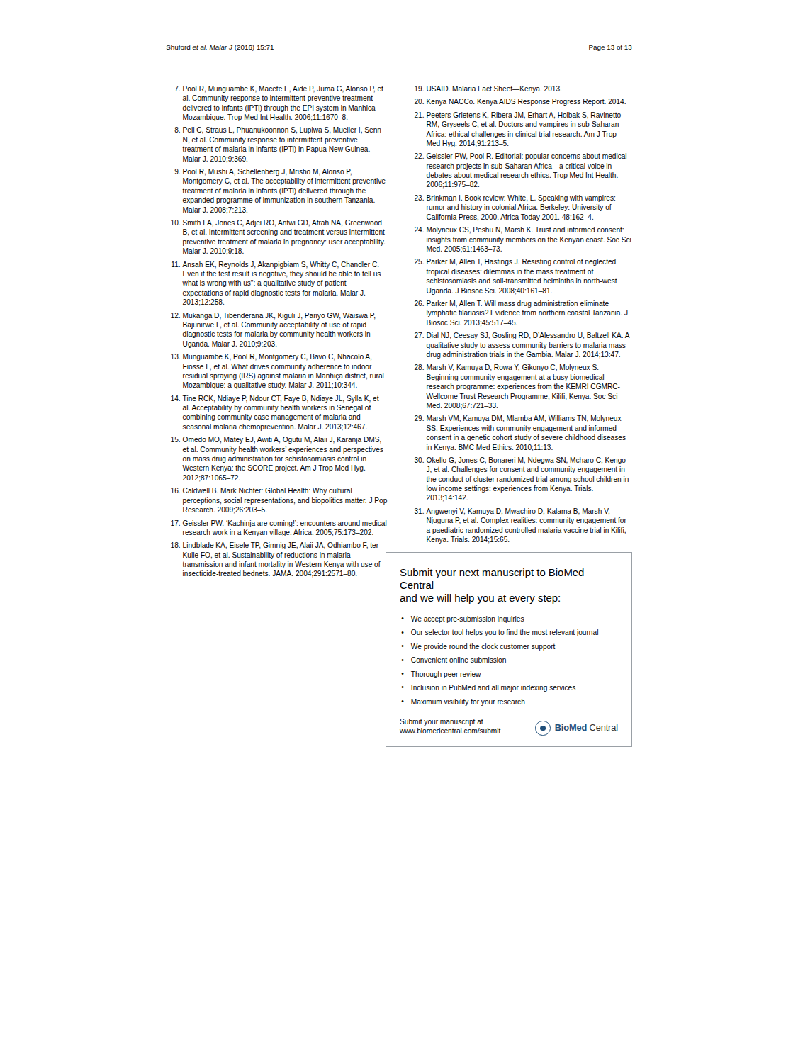Shuford et al. Malar J (2016) 15:71
Page 13 of 13
Pool R, Munguambe K, Macete E, Aide P, Juma G, Alonso P, et al. Community response to intermittent preventive treatment delivered to infants (IPTi) through the EPI system in Manhica Mozambique. Trop Med Int Health. 2006;11:1670–8.
Pell C, Straus L, Phuanukoonnon S, Lupiwa S, Mueller I, Senn N, et al. Community response to intermittent preventive treatment of malaria in infants (IPTi) in Papua New Guinea. Malar J. 2010;9:369.
Pool R, Mushi A, Schellenberg J, Mrisho M, Alonso P, Montgomery C, et al. The acceptability of intermittent preventive treatment of malaria in infants (IPTi) delivered through the expanded programme of immunization in southern Tanzania. Malar J. 2008;7:213.
Smith LA, Jones C, Adjei RO, Antwi GD, Afrah NA, Greenwood B, et al. Intermittent screening and treatment versus intermittent preventive treatment of malaria in pregnancy: user acceptability. Malar J. 2010;9:18.
Ansah EK, Reynolds J, Akanpigbiam S, Whitty C, Chandler C. Even if the test result is negative, they should be able to tell us what is wrong with us": a qualitative study of patient expectations of rapid diagnostic tests for malaria. Malar J. 2013;12:258.
Mukanga D, Tibenderana JK, Kiguli J, Pariyo GW, Waiswa P, Bajunirwe F, et al. Community acceptability of use of rapid diagnostic tests for malaria by community health workers in Uganda. Malar J. 2010;9:203.
Munguambe K, Pool R, Montgomery C, Bavo C, Nhacolo A, Fiosse L, et al. What drives community adherence to indoor residual spraying (IRS) against malaria in Manhiça district, rural Mozambique: a qualitative study. Malar J. 2011;10:344.
Tine RCK, Ndiaye P, Ndour CT, Faye B, Ndiaye JL, Sylla K, et al. Acceptability by community health workers in Senegal of combining community case management of malaria and seasonal malaria chemoprevention. Malar J. 2013;12:467.
Omedo MO, Matey EJ, Awiti A, Ogutu M, Alaii J, Karanja DMS, et al. Community health workers’ experiences and perspectives on mass drug administration for schistosomiasis control in Western Kenya: the SCORE project. Am J Trop Med Hyg. 2012;87:1065–72.
Caldwell B. Mark Nichter: Global Health: Why cultural perceptions, social representations, and biopolitics matter. J Pop Research. 2009;26:203–5.
Geissler PW. ‘Kachinja are coming!’: encounters around medical research work in a Kenyan village. Africa. 2005;75:173–202.
Lindblade KA, Eisele TP, Gimnig JE, Alaii JA, Odhiambo F, ter Kuile FO, et al. Sustainability of reductions in malaria transmission and infant mortality in Western Kenya with use of insecticide-treated bednets. JAMA. 2004;291:2571–80.
USAID. Malaria Fact Sheet—Kenya. 2013.
Kenya NACCo. Kenya AIDS Response Progress Report. 2014.
Peeters Grietens K, Ribera JM, Erhart A, Hoibak S, Ravinetto RM, Gryseels C, et al. Doctors and vampires in sub-Saharan Africa: ethical challenges in clinical trial research. Am J Trop Med Hyg. 2014;91:213–5.
Geissler PW, Pool R. Editorial: popular concerns about medical research projects in sub-Saharan Africa—a critical voice in debates about medical research ethics. Trop Med Int Health. 2006;11:975–82.
Brinkman I. Book review: White, L. Speaking with vampires: rumor and history in colonial Africa. Berkeley: University of California Press, 2000. Africa Today 2001. 48:162–4.
Molyneux CS, Peshu N, Marsh K. Trust and informed consent: insights from community members on the Kenyan coast. Soc Sci Med. 2005;61:1463–73.
Parker M, Allen T, Hastings J. Resisting control of neglected tropical diseases: dilemmas in the mass treatment of schistosomiasis and soil-transmitted helminths in north-west Uganda. J Biosoc Sci. 2008;40:161–81.
Parker M, Allen T. Will mass drug administration eliminate lymphatic filariasis? Evidence from northern coastal Tanzania. J Biosoc Sci. 2013;45:517–45.
Dial NJ, Ceesay SJ, Gosling RD, D’Alessandro U, Baltzell KA. A qualitative study to assess community barriers to malaria mass drug administration trials in the Gambia. Malar J. 2014;13:47.
Marsh V, Kamuya D, Rowa Y, Gikonyo C, Molyneux S. Beginning community engagement at a busy biomedical research programme: experiences from the KEMRI CGMRC-Wellcome Trust Research Programme, Kilifi, Kenya. Soc Sci Med. 2008;67:721–33.
Marsh VM, Kamuya DM, Mlamba AM, Williams TN, Molyneux SS. Experiences with community engagement and informed consent in a genetic cohort study of severe childhood diseases in Kenya. BMC Med Ethics. 2010;11:13.
Okello G, Jones C, Bonareri M, Ndegwa SN, Mcharo C, Kengo J, et al. Challenges for consent and community engagement in the conduct of cluster randomized trial among school children in low income settings: experiences from Kenya. Trials. 2013;14:142.
Angwenyi V, Kamuya D, Mwachiro D, Kalama B, Marsh V, Njuguna P, et al. Complex realities: community engagement for a paediatric randomized controlled malaria vaccine trial in Kilifi, Kenya. Trials. 2014;15:65.
Submit your next manuscript to BioMed Central
and we will help you at every step:
We accept pre-submission inquiries
Our selector tool helps you to find the most relevant journal
We provide round the clock customer support
Convenient online submission
Thorough peer review
Inclusion in PubMed and all major indexing services
Maximum visibility for your research
Submit your manuscript at
www.biomedcentral.com/submit
Bio Med Central